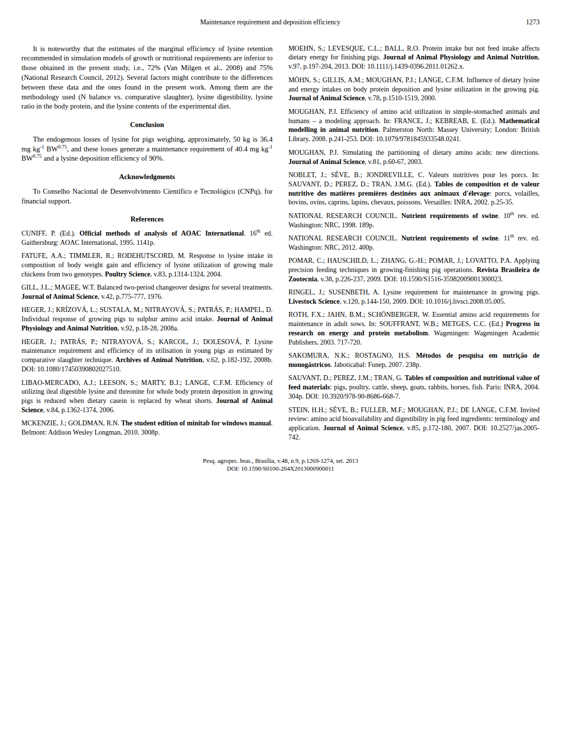Maintenance requirement and deposition efficiency
1273
It is noteworthy that the estimates of the marginal efficiency of lysine retention recommended in simulation models of growth or nutritional requirements are inferior to those obtained in the present study, i.e., 72% (Van Milgen et al., 2008) and 75% (National Research Council, 2012). Several factors might contribute to the differences between these data and the ones found in the present work. Among them are the methodology used (N balance vs. comparative slaughter), lysine digestibility, lysine ratio in the body protein, and the lysine contents of the experimental diet.
Conclusion
The endogenous losses of lysine for pigs weighing, approximately, 50 kg is 36.4 mg kg-1 BW0.75, and these losses generate a maintenance requirement of 40.4 mg kg-1 BW0.75 and a lysine deposition efficiency of 90%.
Acknowledgments
To Conselho Nacional de Desenvolvimento Científico e Tecnológico (CNPq), for financial support.
References
CUNIFF, P. (Ed.). Official methods of analysis of AOAC International. 16th ed. Gaithersburg: AOAC International, 1995. 1141p.
FATUFE, A.A.; TIMMLER, R.; RODEHUTSCORD, M. Response to lysine intake in composition of body weight gain and efficiency of lysine utilization of growing male chickens from two genotypes. Poultry Science, v.83, p.1314-1324, 2004.
GILL, J.L.; MAGEE, W.T. Balanced two-period changeover designs for several treatments. Journal of Animal Science, v.42, p.775-777, 1976.
HEGER, J.; KRÍZOVÁ, L.; SUSTALA, M.; NITRAYOVÁ, S.; PATRÁS, P.; HAMPEL, D. Individual response of growing pigs to sulphur amino acid intake. Journal of Animal Physiology and Animal Nutrition, v.92, p.18-28, 2008a.
HEGER, J.; PATRÁS, P.; NITRAYOVÁ, S.; KARCOL, J.; DOLESOVÁ, P. Lysine maintenance requirement and efficiency of its utilisation in young pigs as estimated by comparative slaughter technique. Archives of Animal Nutrition, v.62, p.182-192, 2008b. DOI: 10.1080/17450390802027510.
LIBAO-MERCADO, A.J.; LEESON, S.; MARTY, B.J.; LANGE, C.F.M. Efficiency of utilizing ileal digestible lysine and threonine for whole body protein deposition in growing pigs is reduced when dietary casein is replaced by wheat shorts. Journal of Animal Science, v.84, p.1362-1374, 2006.
MCKENZIE, J.; GOLDMAN, R.N. The student edition of minitab for windows manual. Belmont: Addison Wesley Longman, 2010. 3008p.
MOEHN, S.; LEVESQUE, C.L.; BALL, R.O. Protein intake but not feed intake affects dietary energy for finishing pigs. Journal of Animal Physiology and Animal Nutrition, v.97, p.197-204, 2013. DOI: 10.1111/j.1439-0396.2011.01262.x.
MÖHN, S.; GILLIS, A.M.; MOUGHAN, P.J.; LANGE, C.F.M. Influence of dietary lysine and energy intakes on body protein deposition and lysine utilization in the growing pig. Journal of Animal Science, v.78, p.1510-1519, 2000.
MOUGHAN, P.J. Efficiency of amino acid utilization in simple-stomached animals and humans – a modeling approach. In: FRANCE, J.; KEBREAB, E. (Ed.). Mathematical modelling in animal nutrition. Palmerston North: Massey University; London: British Library, 2008. p.241-253. DOI: 10.1079/9781845933548.0241.
MOUGHAN, P.J. Simulating the partitioning of dietary amino acids: new directions. Journal of Animal Science, v.81, p.60-67, 2003.
NOBLET, J.; SÈVE, B.; JONDREVILLE, C. Valeurs nutritives pour les porcs. In: SAUVANT, D.; PEREZ, D.; TRAN, J.M.G. (Ed.). Tables de composition et de valeur nutritive des matières premières destinées aux animaux d'élevage: porcs, volailles, bovins, ovins, caprins, lapins, chevaux, poissons. Versailles: INRA, 2002. p.25-35.
NATIONAL RESEARCH COUNCIL. Nutrient requirements of swine. 10th rev. ed. Washington: NRC, 1998. 189p.
NATIONAL RESEARCH COUNCIL. Nutrient requirements of swine. 11th rev. ed. Washington: NRC, 2012. 400p.
POMAR, C.; HAUSCHILD, L.; ZHANG, G.-H.; POMAR, J.; LOVATTO, P.A. Applying precision feeding techniques in growing-finishing pig operations. Revista Brasileira de Zootecnia, v.38, p.226-237, 2009. DOI: 10.1590/S1516-35982009001300023.
RINGEL, J.; SUSENBETH, A. Lysine requirement for maintenance in growing pigs. Livestock Science, v.120, p.144-150, 2009. DOI: 10.1016/j.livsci.2008.05.005.
ROTH, F.X.; JAHN, B.M.; SCHÖNBERGER, W. Essential amino acid requirements for maintenance in adult sows. In: SOUFFRANT, W.B.; METGES, C.C. (Ed.) Progress in research on energy and protein metabolism. Wageningen: Wageningen Academic Publishers, 2003. 717-720.
SAKOMURA, N.K.; ROSTAGNO, H.S. Métodos de pesquisa em nutrição de monogástricos. Jaboticabal: Funep, 2007. 238p.
SAUVANT, D.; PEREZ, J.M.; TRAN, G. Tables of composition and nutritional value of feed materials: pigs, poultry, cattle, sheep, goats, rabbits, horses, fish. Paris: INRA, 2004. 304p. DOI: 10.3920/978-90-8686-668-7.
STEIN, H.H.; SÈVE, B.; FULLER, M.F.; MOUGHAN, P.J.; DE LANGE, C.F.M. Invited review: amino acid bioavailability and digestibility in pig feed ingredients: terminology and application. Journal of Animal Science, v.85, p.172-180, 2007. DOI: 10.2527/jas.2005-742.
Pesq. agropec. bras., Brasília, v.48, n.9, p.1269-1274, set. 2013
DOI: 10.1590/S0100-204X2013000900011